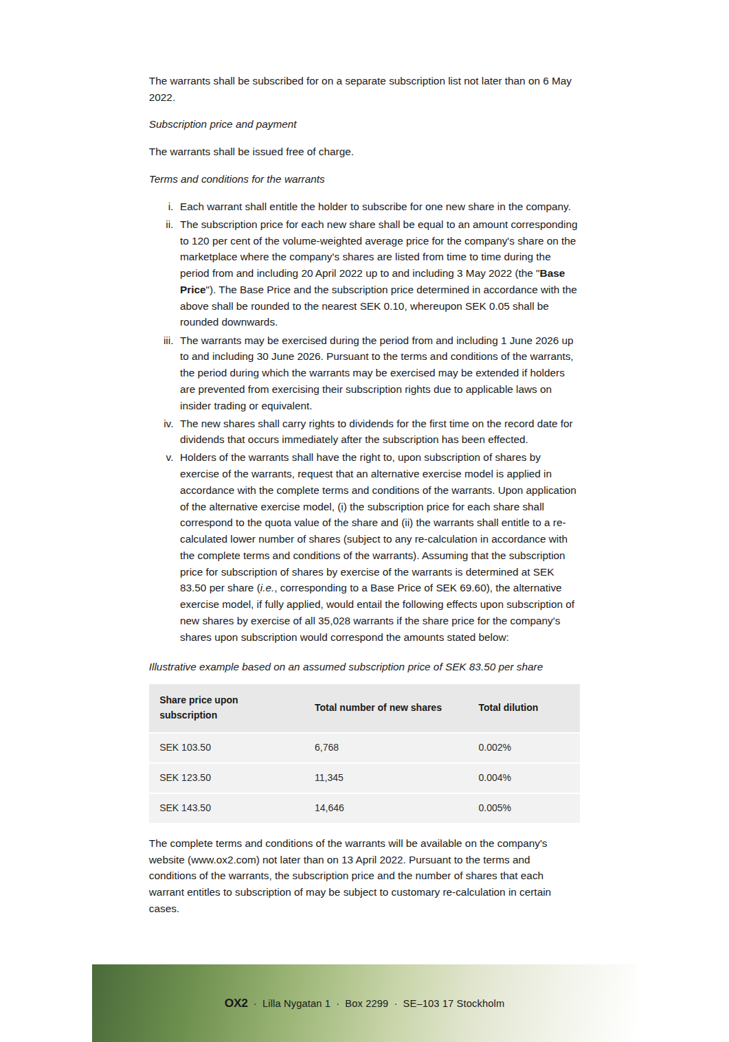The warrants shall be subscribed for on a separate subscription list not later than on 6 May 2022.
Subscription price and payment
The warrants shall be issued free of charge.
Terms and conditions for the warrants
Each warrant shall entitle the holder to subscribe for one new share in the company.
The subscription price for each new share shall be equal to an amount corresponding to 120 per cent of the volume-weighted average price for the company's share on the marketplace where the company's shares are listed from time to time during the period from and including 20 April 2022 up to and including 3 May 2022 (the "Base Price"). The Base Price and the subscription price determined in accordance with the above shall be rounded to the nearest SEK 0.10, whereupon SEK 0.05 shall be rounded downwards.
The warrants may be exercised during the period from and including 1 June 2026 up to and including 30 June 2026. Pursuant to the terms and conditions of the warrants, the period during which the warrants may be exercised may be extended if holders are prevented from exercising their subscription rights due to applicable laws on insider trading or equivalent.
The new shares shall carry rights to dividends for the first time on the record date for dividends that occurs immediately after the subscription has been effected.
Holders of the warrants shall have the right to, upon subscription of shares by exercise of the warrants, request that an alternative exercise model is applied in accordance with the complete terms and conditions of the warrants. Upon application of the alternative exercise model, (i) the subscription price for each share shall correspond to the quota value of the share and (ii) the warrants shall entitle to a re-calculated lower number of shares (subject to any re-calculation in accordance with the complete terms and conditions of the warrants). Assuming that the subscription price for subscription of shares by exercise of the warrants is determined at SEK 83.50 per share (i.e., corresponding to a Base Price of SEK 69.60), the alternative exercise model, if fully applied, would entail the following effects upon subscription of new shares by exercise of all 35,028 warrants if the share price for the company's shares upon subscription would correspond the amounts stated below:
Illustrative example based on an assumed subscription price of SEK 83.50 per share
| Share price upon subscription | Total number of new shares | Total dilution |
| --- | --- | --- |
| SEK 103.50 | 6,768 | 0.002% |
| SEK 123.50 | 11,345 | 0.004% |
| SEK 143.50 | 14,646 | 0.005% |
The complete terms and conditions of the warrants will be available on the company's website (www.ox2.com) not later than on 13 April 2022. Pursuant to the terms and conditions of the warrants, the subscription price and the number of shares that each warrant entitles to subscription of may be subject to customary re-calculation in certain cases.
OX2·Lilla Nygatan 1·Box 2299·SE–103 17 Stockholm